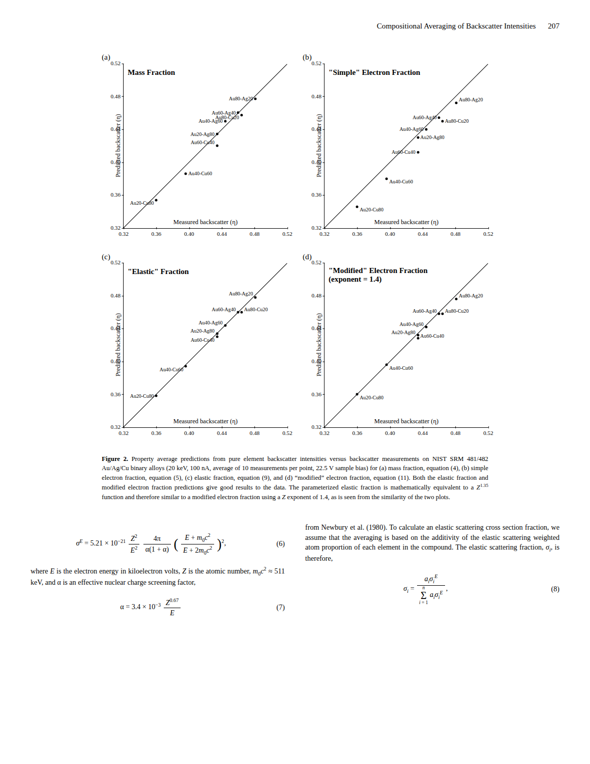Compositional Averaging of Backscatter Intensities 207
(a)
Mass Fraction
Predicted backscatter (η)
Measured backscatter (η)
0.32
0.36
0.40
0.44
0.48
0.52
0.32
0.36
0.40
0.44
0.48
0.52
Au80-Ag20
Au60-Ag40
Au80-Cu20
Au40-Ag60
Au20-Ag80
Au60-Cu40
Au40-Cu60
Au20-Cu80
(b)
"Simple" Electron Fraction
Predicted backscatter (η)
Measured backscatter (η)
0.32
0.36
0.40
0.44
0.48
0.52
0.32
0.36
0.40
0.44
0.48
0.52
Au80-Ag20
Au60-Ag40
Au80-Cu20
Au40-Ag60
Au20-Ag80
Au60-Cu40
Au40-Cu60
Au20-Cu80
(c)
"Elastic" Fraction
Predicted backscatter (η)
Measured backscatter (η)
0.32
0.36
0.40
0.44
0.48
0.52
0.32
0.36
0.40
0.44
0.48
0.52
Au80-Ag20
Au60-Ag40
Au80-Cu20
Au40-Ag60
Au20-Ag80
Au60-Cu40
Au40-Cu60
Au20-Cu80
(d)
"Modified" Electron Fraction
(exponent = 1.4)
Predicted backscatter (η)
Measured backscatter (η)
0.32
0.36
0.40
0.44
0.48
0.52
0.32
0.36
0.40
0.44
0.48
0.52
Au80-Ag20
Au60-Ag40
Au80-Cu20
Au40-Ag60
Au20-Ag80
Au60-Cu40
Au40-Cu60
Au20-Cu80
Figure 2. Property average predictions from pure element backscatter intensities versus backscatter measurements on NIST SRM 481/482 Au/Ag/Cu binary alloys (20 keV, 100 nA, average of 10 measurements per point, 22.5 V sample bias) for (a) mass fraction, equation (4), (b) simple electron fraction, equation (5), (c) elastic fraction, equation (9), and (d) “modified” electron fraction, equation (11). Both the elastic fraction and modified electron fraction predictions give good results to the data. The parameterized elastic fraction is mathematically equivalent to a Z1.35 function and therefore similar to a modified electron fraction using a Z exponent of 1.4, as is seen from the similarity of the two plots.
σE = 5.21 × 10−21 Z2 E2 4π α(1 + α) ( E + m0c2 E + 2m0c2 )2,
(6)
where E is the electron energy in kiloelectron volts, Z is the atomic number, m0c2 ≈ 511 keV, and α is an effective nuclear charge screening factor,
α = 3.4 × 10−3 Z0.67 E
(7)
from Newbury et al. (1980). To calculate an elastic scattering cross section fraction, we assume that the averaging is based on the additivity of the elastic scattering weighted atom proportion of each element in the compound. The elastic scattering fraction, σi, is therefore,
σi = ai σiE n Σ i = 1 ai σiE ,
(8)